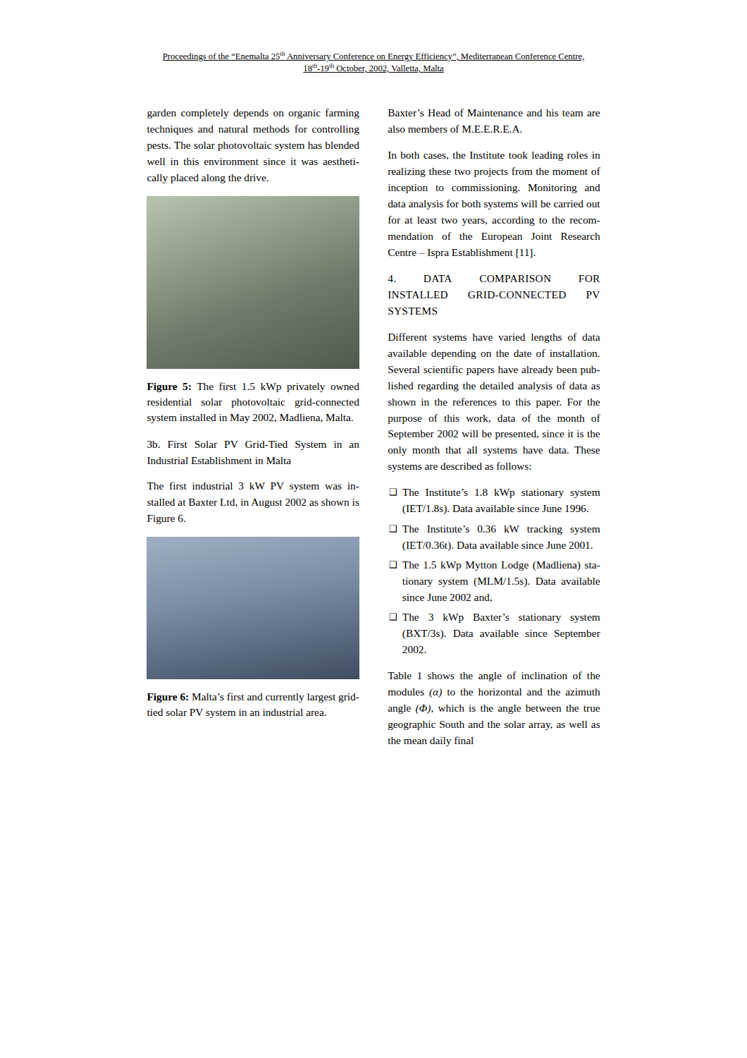Proceedings of the “Enemalta 25th Anniversary Conference on Energy Efficiency”, Mediterranean Conference Centre, 18th-19th October, 2002, Valletta, Malta
garden completely depends on organic farming techniques and natural methods for controlling pests. The solar photovoltaic system has blended well in this environment since it was aesthetically placed along the drive.
Figure 5: The first 1.5 kWp privately owned residential solar photovoltaic grid-connected system installed in May 2002, Madliena, Malta.
3b. First Solar PV Grid-Tied System in an Industrial Establishment in Malta
The first industrial 3 kW PV system was installed at Baxter Ltd, in August 2002 as shown is Figure 6.
Figure 6: Malta’s first and currently largest grid-tied solar PV system in an industrial area.
Baxter’s Head of Maintenance and his team are also members of M.E.E.R.E.A.
In both cases, the Institute took leading roles in realizing these two projects from the moment of inception to commissioning. Monitoring and data analysis for both systems will be carried out for at least two years, according to the recommendation of the European Joint Research Centre – Ispra Establishment [11].
4. DATA COMPARISON FOR INSTALLED GRID-CONNECTED PV SYSTEMS
Different systems have varied lengths of data available depending on the date of installation. Several scientific papers have already been published regarding the detailed analysis of data as shown in the references to this paper. For the purpose of this work, data of the month of September 2002 will be presented, since it is the only month that all systems have data. These systems are described as follows:
The Institute’s 1.8 kWp stationary system (IET/1.8s). Data available since June 1996.
The Institute’s 0.36 kW tracking system (IET/0.36t). Data available since June 2001.
The 1.5 kWp Mytton Lodge (Madliena) stationary system (MLM/1.5s). Data available since June 2002 and,
The 3 kWp Baxter’s stationary system (BXT/3s). Data available since September 2002.
Table 1 shows the angle of inclination of the modules (α) to the horizontal and the azimuth angle (Φ), which is the angle between the true geographic South and the solar array, as well as the mean daily final